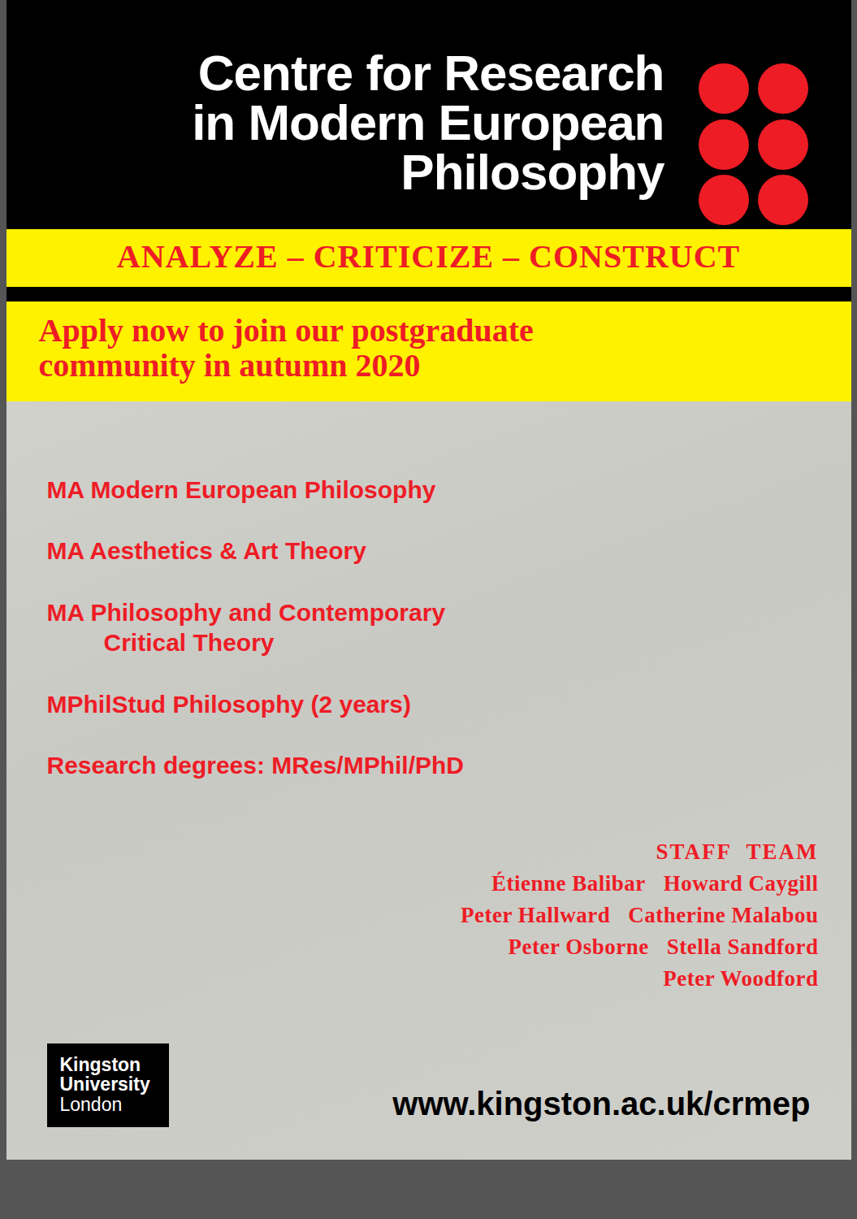Centre for Research
in Modern European
Philosophy
ANALYZE – CRITICIZE – CONSTRUCT
Apply now to join our postgraduate
community in autumn 2020
MA Modern European Philosophy
MA Aesthetics & Art Theory
MA Philosophy and ContemporaryCritical Theory
MPhilStud Philosophy (2 years)
Research degrees: MRes/MPhil/PhD
STAFF TEAM
Étienne Balibar Howard Caygill
Peter Hallward Catherine Malabou
Peter Osborne Stella Sandford
Peter Woodford
Kingston University London
www.kingston.ac.uk/crmep